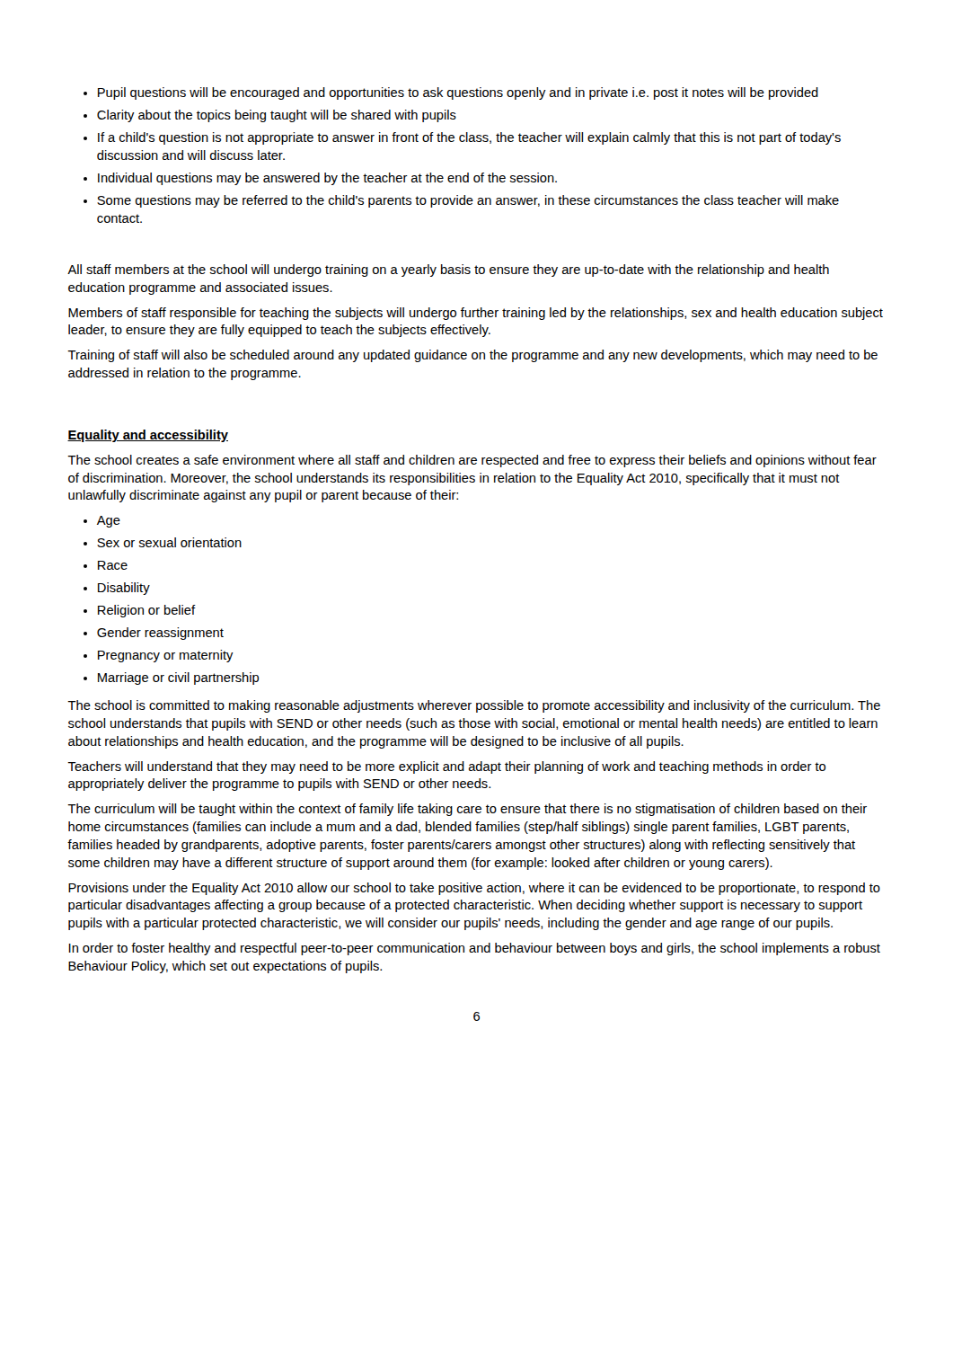Pupil questions will be encouraged and opportunities to ask questions openly and in private i.e. post it notes will be provided
Clarity about the topics being taught will be shared with pupils
If a child's question is not appropriate to answer in front of the class, the teacher will explain calmly that this is not part of today's discussion and will discuss later.
Individual questions may be answered by the teacher at the end of the session.
Some questions may be referred to the child's parents to provide an answer, in these circumstances the class teacher will make contact.
All staff members at the school will undergo training on a yearly basis to ensure they are up-to-date with the relationship and health education programme and associated issues.
Members of staff responsible for teaching the subjects will undergo further training led by the relationships, sex and health education subject leader, to ensure they are fully equipped to teach the subjects effectively.
Training of staff will also be scheduled around any updated guidance on the programme and any new developments, which may need to be addressed in relation to the programme.
Equality and accessibility
The school creates a safe environment where all staff and children are respected and free to express their beliefs and opinions without fear of discrimination. Moreover, the school understands its responsibilities in relation to the Equality Act 2010, specifically that it must not unlawfully discriminate against any pupil or parent because of their:
Age
Sex or sexual orientation
Race
Disability
Religion or belief
Gender reassignment
Pregnancy or maternity
Marriage or civil partnership
The school is committed to making reasonable adjustments wherever possible to promote accessibility and inclusivity of the curriculum. The school understands that pupils with SEND or other needs (such as those with social, emotional or mental health needs) are entitled to learn about relationships and health education, and the programme will be designed to be inclusive of all pupils.
Teachers will understand that they may need to be more explicit and adapt their planning of work and teaching methods in order to appropriately deliver the programme to pupils with SEND or other needs.
The curriculum will be taught within the context of family life taking care to ensure that there is no stigmatisation of children based on their home circumstances (families can include a mum and a dad, blended families (step/half siblings) single parent families, LGBT parents, families headed by grandparents, adoptive parents, foster parents/carers amongst other structures) along with reflecting sensitively that some children may have a different structure of support around them (for example: looked after children or young carers).
Provisions under the Equality Act 2010 allow our school to take positive action, where it can be evidenced to be proportionate, to respond to particular disadvantages affecting a group because of a protected characteristic. When deciding whether support is necessary to support pupils with a particular protected characteristic, we will consider our pupils' needs, including the gender and age range of our pupils.
In order to foster healthy and respectful peer-to-peer communication and behaviour between boys and girls, the school implements a robust Behaviour Policy, which set out expectations of pupils.
6